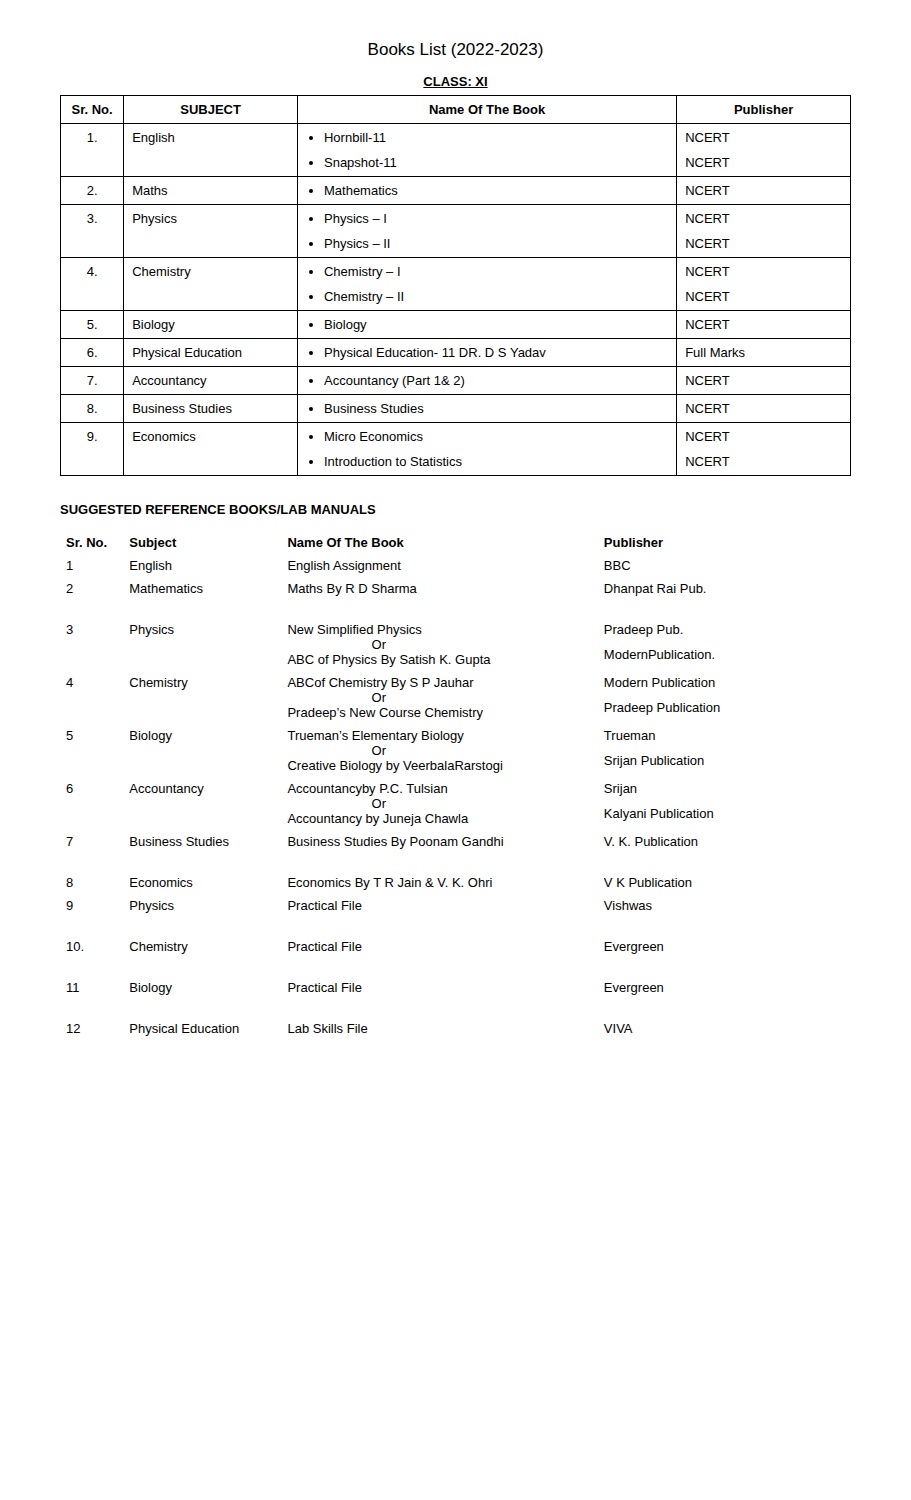Books List (2022-2023)
CLASS: XI
| Sr. No. | SUBJECT | Name Of The Book | Publisher |
| --- | --- | --- | --- |
| 1. | English | Hornbill-11 Snapshot-11 | NCERT NCERT |
| 2. | Maths | Mathematics | NCERT |
| 3. | Physics | Physics – I Physics – II | NCERT NCERT |
| 4. | Chemistry | Chemistry – I Chemistry – II | NCERT NCERT |
| 5. | Biology | Biology | NCERT |
| 6. | Physical Education | Physical Education- 11 DR. D S Yadav | Full Marks |
| 7. | Accountancy | Accountancy (Part 1& 2) | NCERT |
| 8. | Business Studies | Business Studies | NCERT |
| 9. | Economics | Micro Economics Introduction to Statistics | NCERT NCERT |
SUGGESTED REFERENCE BOOKS/LAB MANUALS
| Sr. No. | Subject | Name Of The Book | Publisher |
| --- | --- | --- | --- |
| 1 | English | English Assignment | BBC |
| 2 | Mathematics | Maths By R D Sharma | Dhanpat Rai Pub. |
| 3 | Physics | New Simplified Physics Or ABC of Physics By Satish K. Gupta | Pradeep Pub. ModernPublication. |
| 4 | Chemistry | ABCof Chemistry By S P Jauhar Or Pradeep’s New Course Chemistry | Modern Publication Pradeep Publication |
| 5 | Biology | Trueman’s Elementary Biology Or Creative Biology by VeerbalaRarstogi | Trueman Srijan Publication |
| 6 | Accountancy | Accountancyby P.C. Tulsian Or Accountancy by Juneja Chawla | Srijan Kalyani Publication |
| 7 | Business Studies | Business Studies By Poonam Gandhi | V. K. Publication |
| 8 | Economics | Economics By T R Jain & V. K. Ohri | V K Publication |
| 9 | Physics | Practical File | Vishwas |
| 10. | Chemistry | Practical File | Evergreen |
| 11 | Biology | Practical File | Evergreen |
| 12 | Physical Education | Lab Skills File | VIVA |